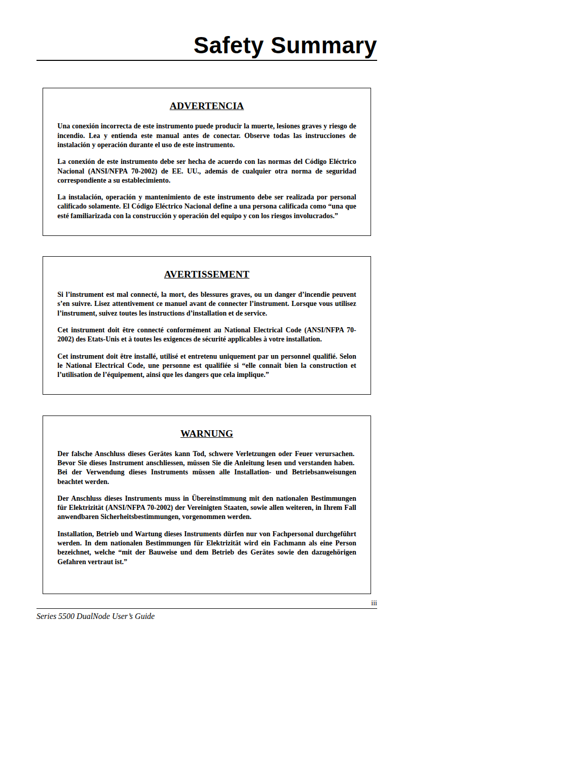Safety Summary
ADVERTENCIA
Una conexión incorrecta de este instrumento puede producir la muerte, lesiones graves y riesgo de incendio. Lea y entienda este manual antes de conectar. Observe todas las instrucciones de instalación y operación durante el uso de este instrumento.
La conexión de este instrumento debe ser hecha de acuerdo con las normas del Código Eléctrico Nacional (ANSI/NFPA 70-2002) de EE. UU., además de cualquier otra norma de seguridad correspondiente a su establecimiento.
La instalación, operación y mantenimiento de este instrumento debe ser realizada por personal calificado solamente. El Código Eléctrico Nacional define a una persona calificada como “una que esté familiarizada con la construcción y operación del equipo y con los riesgos involucrados.”
AVERTISSEMENT
Si l’instrument est mal connecté, la mort, des blessures graves, ou un danger d’incendie peuvent s’en suivre. Lisez attentivement ce manuel avant de connecter l’instrument. Lorsque vous utilisez l’instrument, suivez toutes les instructions d’installation et de service.
Cet instrument doit être connecté conformément au National Electrical Code (ANSI/NFPA 70-2002) des Etats-Unis et à toutes les exigences de sécurité applicables à votre installation.
Cet instrument doit être installé, utilisé et entretenu uniquement par un personnel qualifié. Selon le National Electrical Code, une personne est qualifiée si “elle connaît bien la construction et l’utilisation de l’équipement, ainsi que les dangers que cela implique.”
WARNUNG
Der falsche Anschluss dieses Gerätes kann Tod, schwere Verletzungen oder Feuer verursachen. Bevor Sie dieses Instrument anschliessen, müssen Sie die Anleitung lesen und verstanden haben. Bei der Verwendung dieses Instruments müssen alle Installation- und Betriebsanweisungen beachtet werden.
Der Anschluss dieses Instruments muss in Übereinstimmung mit den nationalen Bestimmungen für Elektrizität (ANSI/NFPA 70-2002) der Vereinigten Staaten, sowie allen weiteren, in Ihrem Fall anwendbaren Sicherheitsbestimmungen, vorgenommen werden.
Installation, Betrieb und Wartung dieses Instruments dürfen nur von Fachpersonal durchgeführt werden. In dem nationalen Bestimmungen für Elektrizität wird ein Fachmann als eine Person bezeichnet, welche “mit der Bauweise und dem Betrieb des Gerätes sowie den dazugehörigen Gefahren vertraut ist.”
Series 5500 DualNode User’s Guide
iii